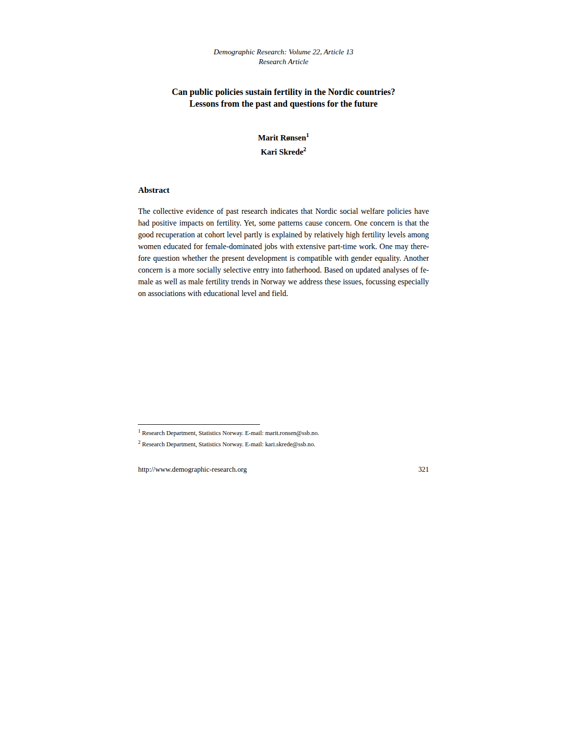Demographic Research: Volume 22, Article 13
Research Article
Can public policies sustain fertility in the Nordic countries?
Lessons from the past and questions for the future
Marit Rønsen1
Kari Skrede2
Abstract
The collective evidence of past research indicates that Nordic social welfare policies have had positive impacts on fertility. Yet, some patterns cause concern. One concern is that the good recuperation at cohort level partly is explained by relatively high fertility levels among women educated for female-dominated jobs with extensive part-time work. One may therefore question whether the present development is compatible with gender equality. Another concern is a more socially selective entry into fatherhood. Based on updated analyses of female as well as male fertility trends in Norway we address these issues, focussing especially on associations with educational level and field.
1 Research Department, Statistics Norway. E-mail: marit.ronsen@ssb.no.
2 Research Department, Statistics Norway. E-mail: kari.skrede@ssb.no.
http://www.demographic-research.org 321